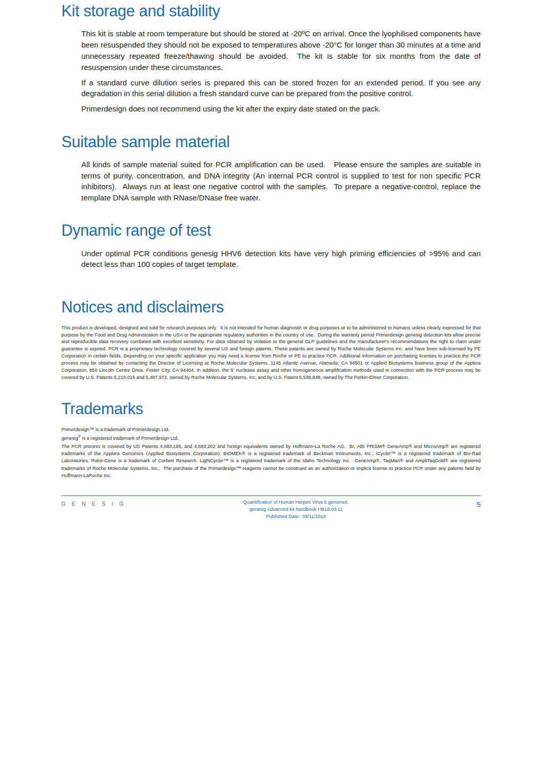Kit storage and stability
This kit is stable at room temperature but should be stored at -20ºC on arrival. Once the lyophilised components have been resuspended they should not be exposed to temperatures above -20°C for longer than 30 minutes at a time and unnecessary repeated freeze/thawing should be avoided. The kit is stable for six months from the date of resuspension under these circumstances.
If a standard curve dilution series is prepared this can be stored frozen for an extended period. If you see any degradation in this serial dilution a fresh standard curve can be prepared from the positive control.
Primerdesign does not recommend using the kit after the expiry date stated on the pack.
Suitable sample material
All kinds of sample material suited for PCR amplification can be used. Please ensure the samples are suitable in terms of purity, concentration, and DNA integrity (An internal PCR control is supplied to test for non specific PCR inhibitors). Always run at least one negative control with the samples. To prepare a negative-control, replace the template DNA sample with RNase/DNase free water.
Dynamic range of test
Under optimal PCR conditions genesig HHV6 detection kits have very high priming efficiencies of >95% and can detect less than 100 copies of target template.
Notices and disclaimers
This product is developed, designed and sold for research purposes only. It is not intended for human diagnostic or drug purposes or to be administered to humans unless clearly expressed for that purpose by the Food and Drug Administration in the USA or the appropriate regulatory authorities in the country of use. During the warranty period Primerdesign genesig detection kits allow precise and reproducible data recovery combined with excellent sensitivity. For data obtained by violation to the general GLP guidelines and the manufacturer's recommendations the right to claim under guarantee is expired. PCR is a proprietary technology covered by several US and foreign patents. These patents are owned by Roche Molecular Systems Inc. and have been sub-licensed by PE Corporation in certain fields. Depending on your specific application you may need a license from Roche or PE to practice PCR. Additional information on purchasing licenses to practice the PCR process may be obtained by contacting the Director of Licensing at Roche Molecular Systems, 1145 Atlantic Avenue, Alameda, CA 94501 or Applied Biosystems business group of the Applera Corporation, 850 Lincoln Centre Drive, Foster City, CA 94404. In addition, the 5' nuclease assay and other homogeneous amplification methods used in connection with the PCR process may be covered by U.S. Patents 5,210,015 and 5,487,972, owned by Roche Molecular Systems, Inc, and by U.S. Patent 5,538,848, owned by The Perkin-Elmer Corporation.
Trademarks
Primerdesign™ is a trademark of Primerdesign Ltd.
genesig® is a registered trademark of Primerdesign Ltd.
The PCR process is covered by US Patents 4,683,195, and 4,683,202 and foreign equivalents owned by Hoffmann-La Roche AG. BI, ABI PRISM® GeneAmp® and MicroAmp® are registered trademarks of the Applera Genomics (Applied Biosystems Corporation). BIOMEK® is a registered trademark of Beckman Instruments, Inc.; iCycler™ is a registered trademark of Bio-Rad Laboratories, Rotor-Gene is a trademark of Corbett Research. LightCycler™ is a registered trademark of the Idaho Technology Inc. GeneAmp®, TaqMan® and AmpliTaqGold® are registered trademarks of Roche Molecular Systems, Inc., The purchase of the Primerdesign™ reagents cannot be construed as an authorization or implicit license to practice PCR under any patents held by Hoffmann-LaRoche Inc.
G E N E S I G
Quantification of Human Herpes Virus 6 genomes.
genesig Advanced kit handbook HB10.03.11
Published Date: 09/11/2018
5